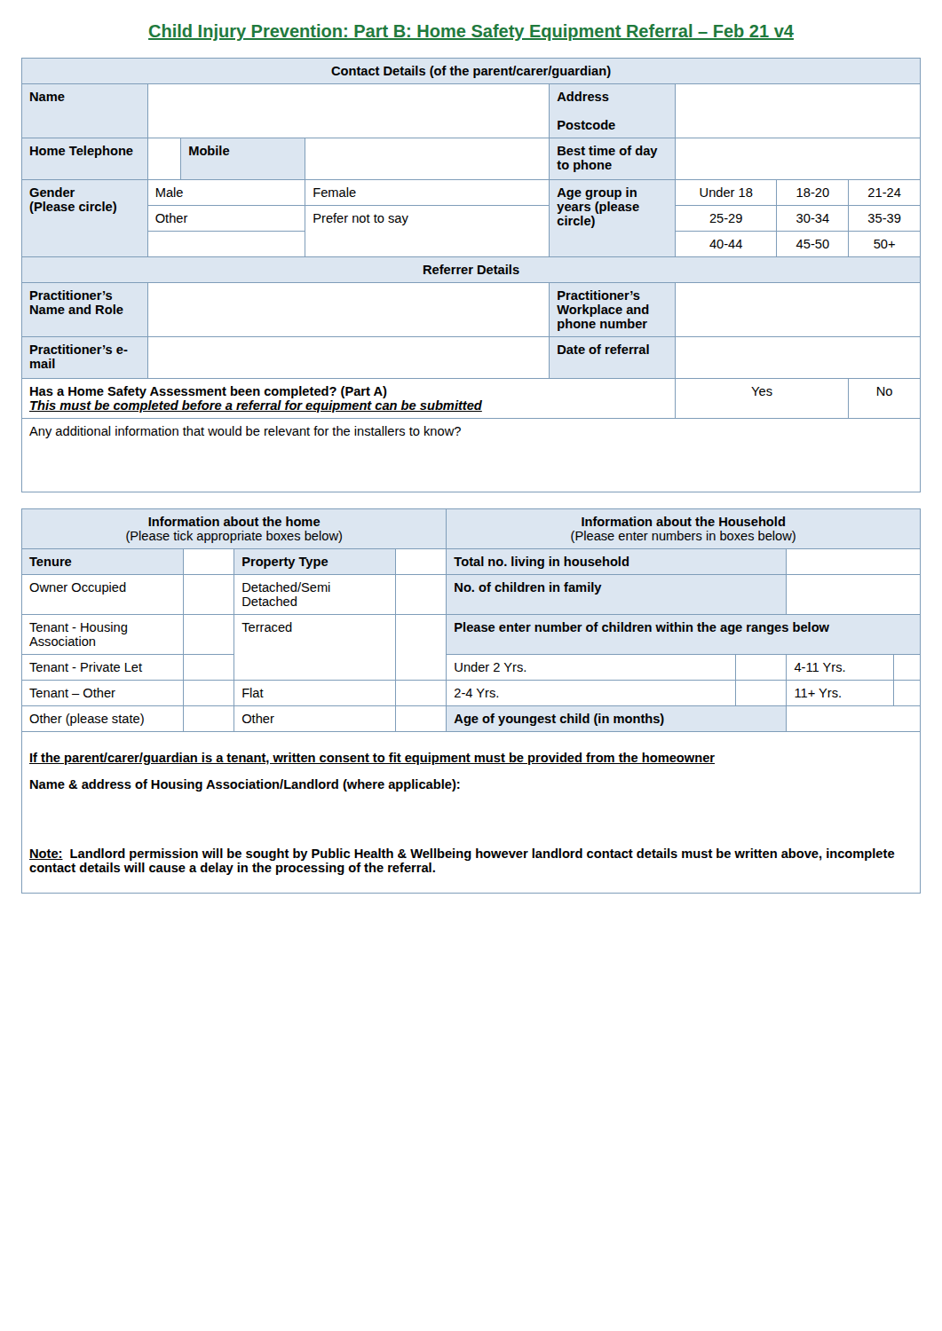Child Injury Prevention: Part B: Home Safety Equipment Referral – Feb 21 v4
| Contact Details (of the parent/carer/guardian) |
| Name | | Address Postcode | |
| Home Telephone | | Mobile | | Best time of day to phone | |
| Gender (Please circle) | Male | Female | Age group in years (please circle) | Under 18 | 18-20 | 21-24 |
| Other | Prefer not to say | 25-29 | 30-34 | 35-39 |
| | 40-44 | 45-50 | 50+ |
| Referrer Details |
| Practitioner’s Name and Role | | Practitioner’s Workplace and phone number | |
| Practitioner’s e-mail | | Date of referral | |
| Has a Home Safety Assessment been completed? (Part A) This must be completed before a referral for equipment can be submitted | Yes | No |
| Any additional information that would be relevant for the installers to know? |
| Information about the home (Please tick appropriate boxes below) | Information about the Household (Please enter numbers in boxes below) |
| Tenure | | Property Type | | Total no. living in household | |
| Owner Occupied | | Detached/Semi Detached | | No. of children in family | |
| Tenant - Housing Association | | Terraced | | Please enter number of children within the age ranges below |
| Tenant - Private Let | | Under 2 Yrs. | | 4-11 Yrs. | |
| Tenant – Other | | Flat | | 2-4 Yrs. | | 11+ Yrs. | |
| Other (please state) | | Other | | Age of youngest child (in months) | |
| If the parent/carer/guardian is a tenant, written consent to fit equipment must be provided from the homeowner Name & address of Housing Association/Landlord (where applicable): Note: Landlord permission will be sought by Public Health & Wellbeing however landlord contact details must be written above, incomplete contact details will cause a delay in the processing of the referral. |